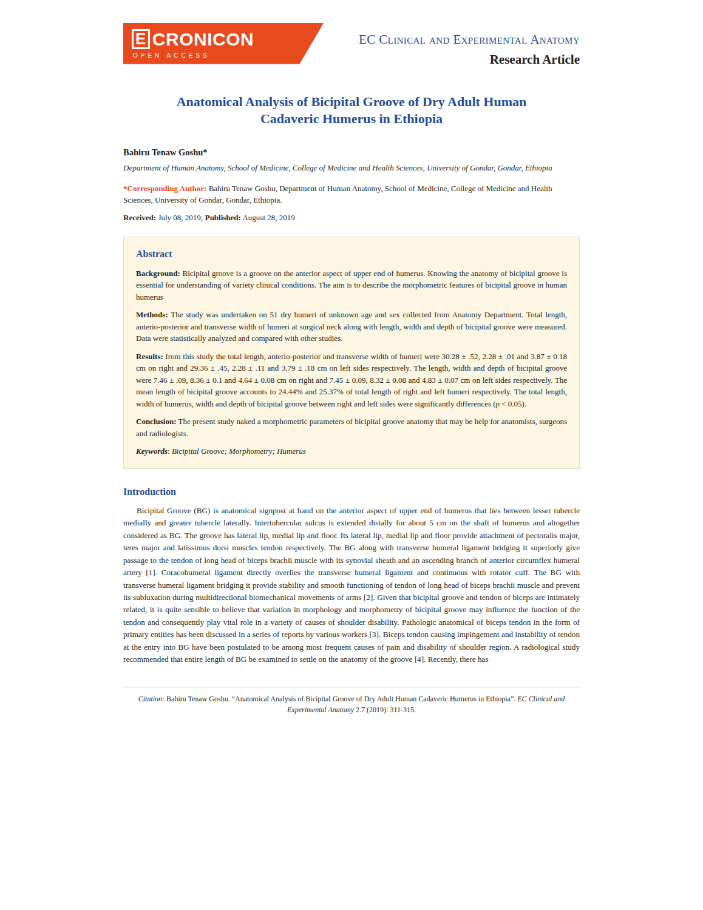ECRONICON
OPEN ACCESS
EC Clinical and Experimental Anatomy
Research Article
Anatomical Analysis of Bicipital Groove of Dry Adult Human
Cadaveric Humerus in Ethiopia
Bahiru Tenaw Goshu*
Department of Human Anatomy, School of Medicine, College of Medicine and Health Sciences, University of Gondar, Gondar, Ethiopia
*Corresponding Author: Bahiru Tenaw Goshu, Department of Human Anatomy, School of Medicine, College of Medicine and Health Sciences, University of Gondar, Gondar, Ethiopia.
Received: July 08, 2019; Published: August 28, 2019
Abstract
Background: Bicipital groove is a groove on the anterior aspect of upper end of humerus. Knowing the anatomy of bicipital groove is essential for understanding of variety clinical conditions. The aim is to describe the morphometric features of bicipital groove in human humerus
Methods: The study was undertaken on 51 dry humeri of unknown age and sex collected from Anatomy Department. Total length, anterio-posterior and transverse width of humeri at surgical neck along with length, width and depth of bicipital groove were measured. Data were statistically analyzed and compared with other studies.
Results: from this study the total length, anterio-posterior and transverse width of humeri were 30.28 ± .52, 2.28 ± .01 and 3.87 ± 0.18 cm on right and 29.36 ± .45, 2.28 ± .11 and 3.79 ± .18 cm on left sides respectively. The length, width and depth of bicipital groove were 7.46 ± .09, 8.36 ± 0.1 and 4.64 ± 0.08 cm on right and 7.45 ± 0.09, 8.32 ± 0.08 and 4.83 ± 0.07 cm on left sides respectively. The mean length of bicipital groove accounts to 24.44% and 25.37% of total length of right and left humeri respectively. The total length, width of humerus, width and depth of bicipital groove between right and left sides were significantly differences (p < 0.05).
Conclusion: The present study naked a morphometric parameters of bicipital groove anatomy that may be help for anatomists, surgeons and radiologists.
Keywords: Bicipital Groove; Morphometry; Humerus
Introduction
Bicipital Groove (BG) is anatomical signpost at hand on the anterior aspect of upper end of humerus that lies between lesser tubercle medially and greater tubercle laterally. Intertubercular sulcus is extended distally for about 5 cm on the shaft of humerus and altogether considered as BG. The groove has lateral lip, medial lip and floor. Its lateral lip, medial lip and floor provide attachment of pectoralis major, teres major and latissimus dorsi muscles tendon respectively. The BG along with transverse humeral ligament bridging it superiorly give passage to the tendon of long head of biceps brachii muscle with its synovial sheath and an ascending branch of anterior circumflex humeral artery [1]. Coracohumeral ligament directly overlies the transverse humeral ligament and continuous with rotator cuff. The BG with transverse humeral ligament bridging it provide stability and smooth functioning of tendon of long head of biceps brachii muscle and prevent its subluxation during multidirectional biomechanical movements of arms [2]. Given that bicipital groove and tendon of biceps are intimately related, it is quite sensible to believe that variation in morphology and morphometry of bicipital groove may influence the function of the tendon and consequently play vital role in a variety of causes of shoulder disability. Pathologic anatomical of biceps tendon in the form of primary entities has been discussed in a series of reports by various workers [3]. Biceps tendon causing impingement and instability of tendon at the entry into BG have been postulated to be among most frequent causes of pain and disability of shoulder region. A radiological study recommended that entire length of BG be examined to settle on the anatomy of the groove [4]. Recently, there has
Citation: Bahiru Tenaw Goshu. “Anatomical Analysis of Bicipital Groove of Dry Adult Human Cadaveric Humerus in Ethiopia”. EC Clinical and Experimental Anatomy 2.7 (2019): 311-315.